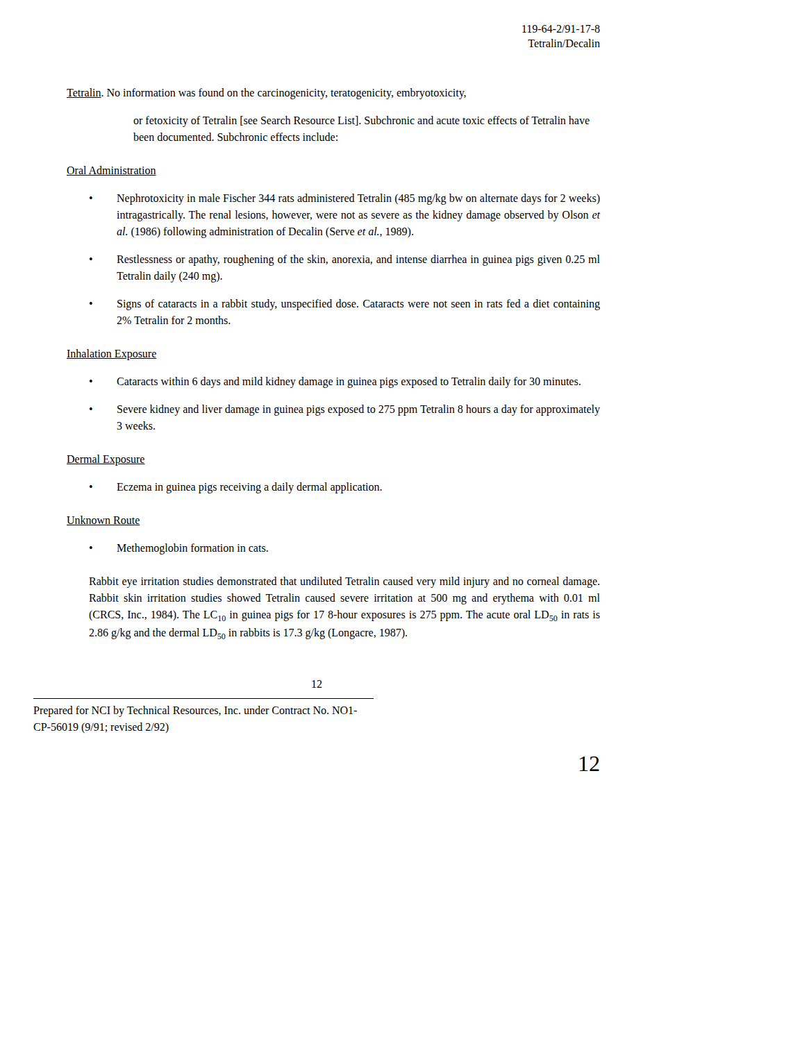119-64-2/91-17-8
Tetralin/Decalin
Tetralin. No information was found on the carcinogenicity, teratogenicity, embryotoxicity,
or fetoxicity of Tetralin [see Search Resource List]. Subchronic and acute toxic effects of Tetralin have been documented. Subchronic effects include:
Oral Administration
Nephrotoxicity in male Fischer 344 rats administered Tetralin (485 mg/kg bw on alternate days for 2 weeks) intragastrically. The renal lesions, however, were not as severe as the kidney damage observed by Olson et al. (1986) following administration of Decalin (Serve et al., 1989).
Restlessness or apathy, roughening of the skin, anorexia, and intense diarrhea in guinea pigs given 0.25 ml Tetralin daily (240 mg).
Signs of cataracts in a rabbit study, unspecified dose. Cataracts were not seen in rats fed a diet containing 2% Tetralin for 2 months.
Inhalation Exposure
Cataracts within 6 days and mild kidney damage in guinea pigs exposed to Tetralin daily for 30 minutes.
Severe kidney and liver damage in guinea pigs exposed to 275 ppm Tetralin 8 hours a day for approximately 3 weeks.
Dermal Exposure
Eczema in guinea pigs receiving a daily dermal application.
Unknown Route
Methemoglobin formation in cats.
Rabbit eye irritation studies demonstrated that undiluted Tetralin caused very mild injury and no corneal damage. Rabbit skin irritation studies showed Tetralin caused severe irritation at 500 mg and erythema with 0.01 ml (CRCS, Inc., 1984). The LC10 in guinea pigs for 17 8-hour exposures is 275 ppm. The acute oral LD50 in rats is 2.86 g/kg and the dermal LD50 in rabbits is 17.3 g/kg (Longacre, 1987).
12
Prepared for NCI by Technical Resources, Inc. under Contract No. NO1-CP-56019 (9/91; revised 2/92)
12